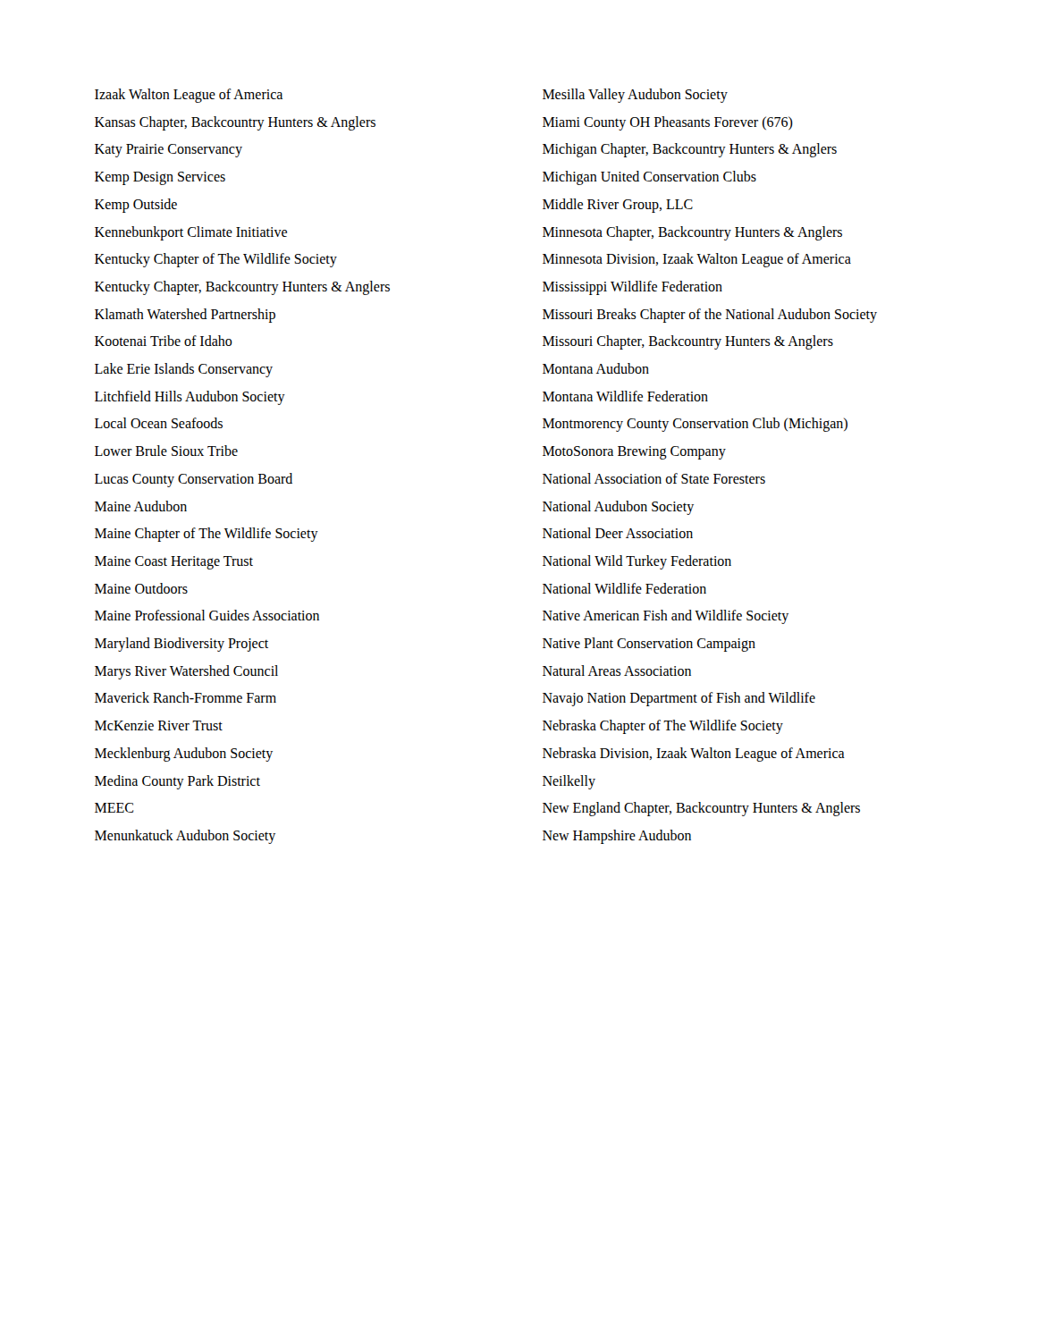Izaak Walton League of America
Kansas Chapter, Backcountry Hunters & Anglers
Katy Prairie Conservancy
Kemp Design Services
Kemp Outside
Kennebunkport Climate Initiative
Kentucky Chapter of The Wildlife Society
Kentucky Chapter, Backcountry Hunters & Anglers
Klamath Watershed Partnership
Kootenai Tribe of Idaho
Lake Erie Islands Conservancy
Litchfield Hills Audubon Society
Local Ocean Seafoods
Lower Brule Sioux Tribe
Lucas County Conservation Board
Maine Audubon
Maine Chapter of The Wildlife Society
Maine Coast Heritage Trust
Maine Outdoors
Maine Professional Guides Association
Maryland Biodiversity Project
Marys River Watershed Council
Maverick Ranch-Fromme Farm
McKenzie River Trust
Mecklenburg Audubon Society
Medina County Park District
MEEC
Menunkatuck Audubon Society
Mesilla Valley Audubon Society
Miami County OH Pheasants Forever (676)
Michigan Chapter, Backcountry Hunters & Anglers
Michigan United Conservation Clubs
Middle River Group, LLC
Minnesota Chapter, Backcountry Hunters & Anglers
Minnesota Division, Izaak Walton League of America
Mississippi Wildlife Federation
Missouri Breaks Chapter of the National Audubon Society
Missouri Chapter, Backcountry Hunters & Anglers
Montana Audubon
Montana Wildlife Federation
Montmorency County Conservation Club (Michigan)
MotoSonora Brewing Company
National Association of State Foresters
National Audubon Society
National Deer Association
National Wild Turkey Federation
National Wildlife Federation
Native American Fish and Wildlife Society
Native Plant Conservation Campaign
Natural Areas Association
Navajo Nation Department of Fish and Wildlife
Nebraska Chapter of The Wildlife Society
Nebraska Division, Izaak Walton League of America
Neilkelly
New England Chapter, Backcountry Hunters & Anglers
New Hampshire Audubon